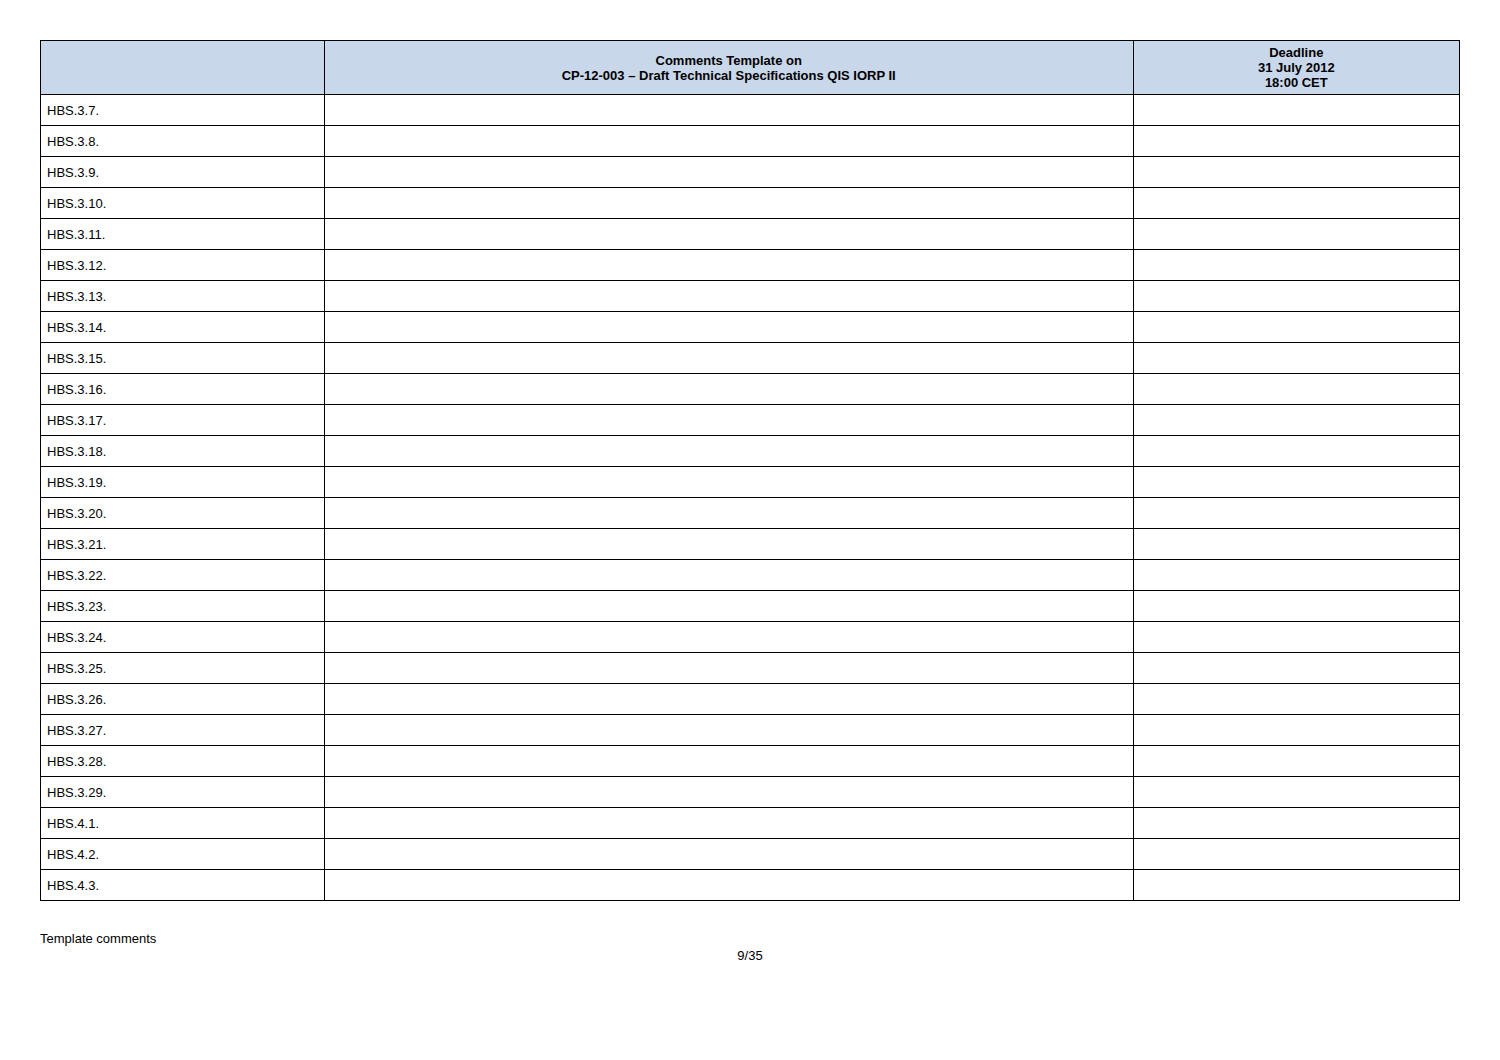| | Comments Template on CP-12-003 – Draft Technical Specifications QIS IORP II | Deadline 31 July 2012 18:00 CET |
| --- | --- | --- |
| HBS.3.7. | | |
| HBS.3.8. | | |
| HBS.3.9. | | |
| HBS.3.10. | | |
| HBS.3.11. | | |
| HBS.3.12. | | |
| HBS.3.13. | | |
| HBS.3.14. | | |
| HBS.3.15. | | |
| HBS.3.16. | | |
| HBS.3.17. | | |
| HBS.3.18. | | |
| HBS.3.19. | | |
| HBS.3.20. | | |
| HBS.3.21. | | |
| HBS.3.22. | | |
| HBS.3.23. | | |
| HBS.3.24. | | |
| HBS.3.25. | | |
| HBS.3.26. | | |
| HBS.3.27. | | |
| HBS.3.28. | | |
| HBS.3.29. | | |
| HBS.4.1. | | |
| HBS.4.2. | | |
| HBS.4.3. | | |
Template comments
9/35